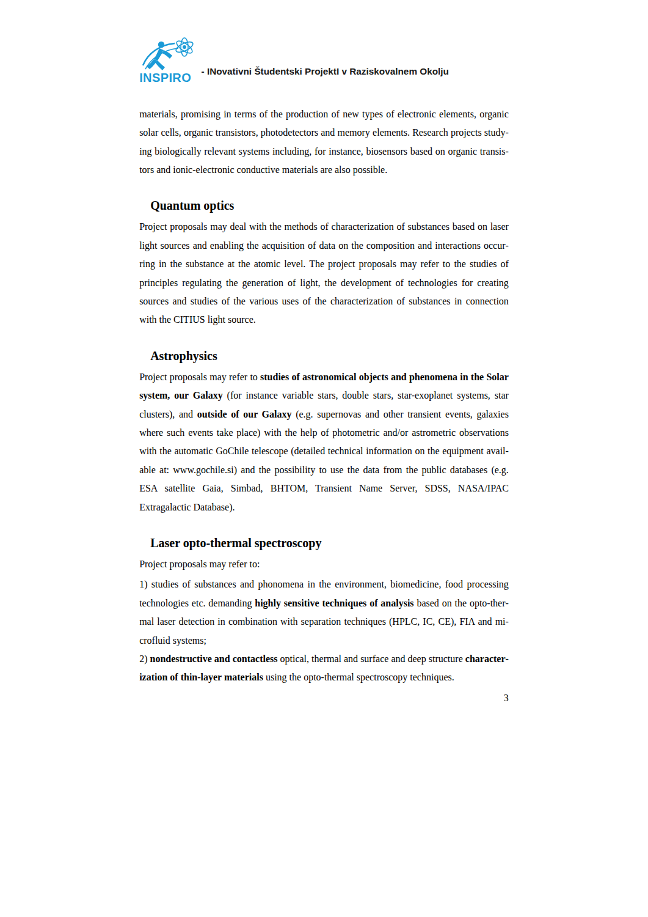INSPIRO
- INovativni Študentski ProjektI v Raziskovalnem Okolju
materials, promising in terms of the production of new types of electronic elements, organic solar cells, organic transistors, photodetectors and memory elements. Research projects studying biologically relevant systems including, for instance, biosensors based on organic transistors and ionic-electronic conductive materials are also possible.
Quantum optics
Project proposals may deal with the methods of characterization of substances based on laser light sources and enabling the acquisition of data on the composition and interactions occurring in the substance at the atomic level. The project proposals may refer to the studies of principles regulating the generation of light, the development of technologies for creating sources and studies of the various uses of the characterization of substances in connection with the CITIUS light source.
Astrophysics
Project proposals may refer to studies of astronomical objects and phenomena in the Solar system, our Galaxy (for instance variable stars, double stars, star-exoplanet systems, star clusters), and outside of our Galaxy (e.g. supernovas and other transient events, galaxies where such events take place) with the help of photometric and/or astrometric observations with the automatic GoChile telescope (detailed technical information on the equipment available at: www.gochile.si) and the possibility to use the data from the public databases (e.g. ESA satellite Gaia, Simbad, BHTOM, Transient Name Server, SDSS, NASA/IPAC Extragalactic Database).
Laser opto-thermal spectroscopy
Project proposals may refer to:
1) studies of substances and phonomena in the environment, biomedicine, food processing technologies etc. demanding highly sensitive techniques of analysis based on the opto-thermal laser detection in combination with separation techniques (HPLC, IC, CE), FIA and microfluid systems;
2) nondestructive and contactless optical, thermal and surface and deep structure characterization of thin-layer materials using the opto-thermal spectroscopy techniques.
3